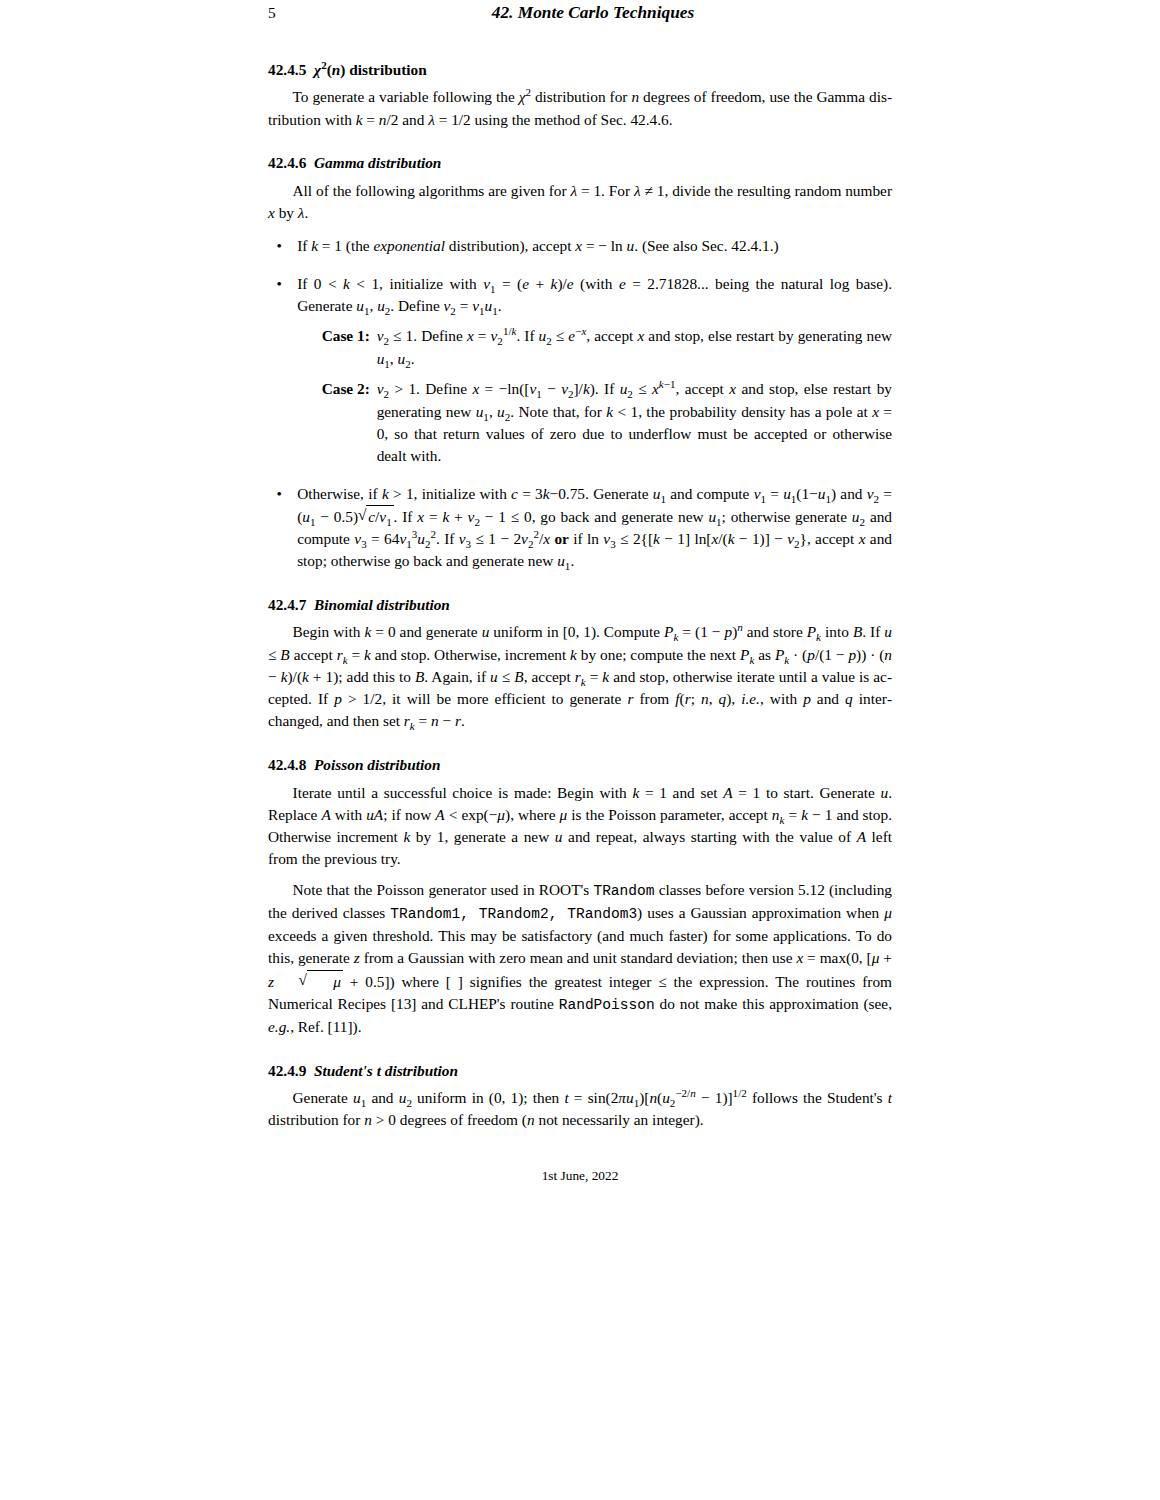5
42. Monte Carlo Techniques
42.4.5 χ2(n) distribution
To generate a variable following the χ2 distribution for n degrees of freedom, use the Gamma distribution with k = n/2 and λ = 1/2 using the method of Sec. 42.4.6.
42.4.6 Gamma distribution
All of the following algorithms are given for λ = 1. For λ ≠ 1, divide the resulting random number x by λ.
If k = 1 (the exponential distribution), accept x = − ln u. (See also Sec. 42.4.1.)
If 0 < k < 1, initialize with v1 = (e + k)/e (with e = 2.71828... being the natural log base). Generate u1, u2. Define v2 = v1u1.
Case 1:
v2 ≤ 1. Define x = v21/k. If u2 ≤ e−x, accept x and stop, else restart by generating new u1, u2.
Case 2:
v2 > 1. Define x = −ln([v1 − v2]/k). If u2 ≤ xk−1, accept x and stop, else restart by generating new u1, u2. Note that, for k < 1, the probability density has a pole at x = 0, so that return values of zero due to underflow must be accepted or otherwise dealt with.
Otherwise, if k > 1, initialize with c = 3k−0.75. Generate u1 and compute v1 = u1(1−u1) and v2 = (u1 − 0.5)c/v1. If x = k + v2 − 1 ≤ 0, go back and generate new u1; otherwise generate u2 and compute v3 = 64v13u22. If v3 ≤ 1 − 2v22/x or if ln v3 ≤ 2{[k − 1] ln[x/(k − 1)] − v2}, accept x and stop; otherwise go back and generate new u1.
42.4.7 Binomial distribution
Begin with k = 0 and generate u uniform in [0, 1). Compute Pk = (1 − p)n and store Pk into B. If u ≤ B accept rk = k and stop. Otherwise, increment k by one; compute the next Pk as Pk · (p/(1 − p)) · (n − k)/(k + 1); add this to B. Again, if u ≤ B, accept rk = k and stop, otherwise iterate until a value is accepted. If p > 1/2, it will be more efficient to generate r from f(r; n, q), i.e., with p and q interchanged, and then set rk = n − r.
42.4.8 Poisson distribution
Iterate until a successful choice is made: Begin with k = 1 and set A = 1 to start. Generate u. Replace A with uA; if now A < exp(−μ), where μ is the Poisson parameter, accept nk = k − 1 and stop. Otherwise increment k by 1, generate a new u and repeat, always starting with the value of A left from the previous try.
Note that the Poisson generator used in ROOT's TRandom classes before version 5.12 (including the derived classes TRandom1, TRandom2, TRandom3) uses a Gaussian approximation when μ exceeds a given threshold. This may be satisfactory (and much faster) for some applications. To do this, generate z from a Gaussian with zero mean and unit standard deviation; then use x = max(0, [μ + zμ + 0.5]) where [ ] signifies the greatest integer ≤ the expression. The routines from Numerical Recipes [13] and CLHEP's routine RandPoisson do not make this approximation (see, e.g., Ref. [11]).
42.4.9 Student's t distribution
Generate u1 and u2 uniform in (0, 1); then t = sin(2πu1)[n(u2−2/n − 1)]1/2 follows the Student's t distribution for n > 0 degrees of freedom (n not necessarily an integer).
1st June, 2022